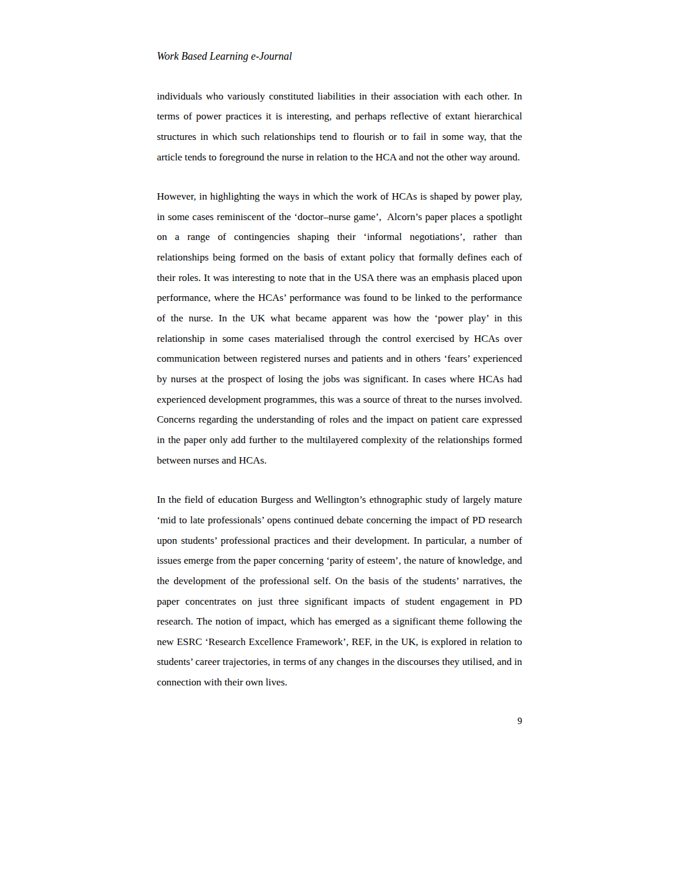Work Based Learning e-Journal
individuals who variously constituted liabilities in their association with each other. In terms of power practices it is interesting, and perhaps reflective of extant hierarchical structures in which such relationships tend to flourish or to fail in some way, that the article tends to foreground the nurse in relation to the HCA and not the other way around.
However, in highlighting the ways in which the work of HCAs is shaped by power play, in some cases reminiscent of the ‘doctor–nurse game’, Alcorn’s paper places a spotlight on a range of contingencies shaping their ‘informal negotiations’, rather than relationships being formed on the basis of extant policy that formally defines each of their roles. It was interesting to note that in the USA there was an emphasis placed upon performance, where the HCAs’ performance was found to be linked to the performance of the nurse. In the UK what became apparent was how the ‘power play’ in this relationship in some cases materialised through the control exercised by HCAs over communication between registered nurses and patients and in others ‘fears’ experienced by nurses at the prospect of losing the jobs was significant. In cases where HCAs had experienced development programmes, this was a source of threat to the nurses involved. Concerns regarding the understanding of roles and the impact on patient care expressed in the paper only add further to the multilayered complexity of the relationships formed between nurses and HCAs.
In the field of education Burgess and Wellington’s ethnographic study of largely mature ‘mid to late professionals’ opens continued debate concerning the impact of PD research upon students’ professional practices and their development. In particular, a number of issues emerge from the paper concerning ‘parity of esteem’, the nature of knowledge, and the development of the professional self. On the basis of the students’ narratives, the paper concentrates on just three significant impacts of student engagement in PD research. The notion of impact, which has emerged as a significant theme following the new ESRC ‘Research Excellence Framework’, REF, in the UK, is explored in relation to students’ career trajectories, in terms of any changes in the discourses they utilised, and in connection with their own lives.
9